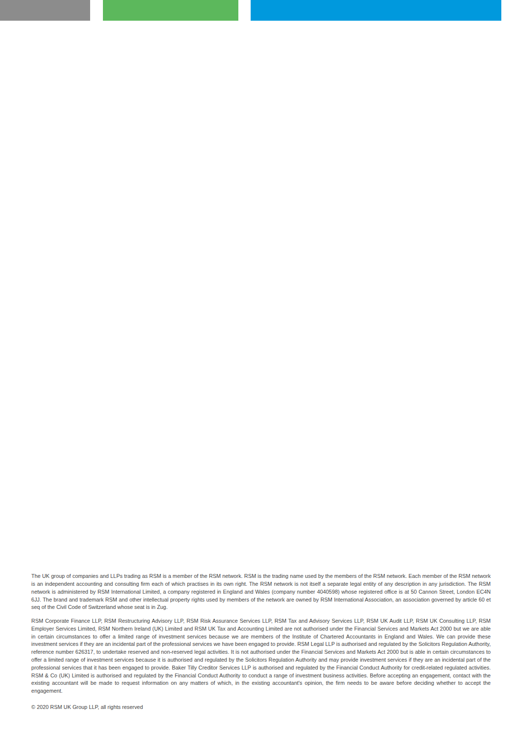The UK group of companies and LLPs trading as RSM is a member of the RSM network. RSM is the trading name used by the members of the RSM network. Each member of the RSM network is an independent accounting and consulting firm each of which practises in its own right. The RSM network is not itself a separate legal entity of any description in any jurisdiction. The RSM network is administered by RSM International Limited, a company registered in England and Wales (company number 4040598) whose registered office is at 50 Cannon Street, London EC4N 6JJ. The brand and trademark RSM and other intellectual property rights used by members of the network are owned by RSM International Association, an association governed by article 60 et seq of the Civil Code of Switzerland whose seat is in Zug.
RSM Corporate Finance LLP, RSM Restructuring Advisory LLP, RSM Risk Assurance Services LLP, RSM Tax and Advisory Services LLP, RSM UK Audit LLP, RSM UK Consulting LLP, RSM Employer Services Limited, RSM Northern Ireland (UK) Limited and RSM UK Tax and Accounting Limited are not authorised under the Financial Services and Markets Act 2000 but we are able in certain circumstances to offer a limited range of investment services because we are members of the Institute of Chartered Accountants in England and Wales. We can provide these investment services if they are an incidental part of the professional services we have been engaged to provide. RSM Legal LLP is authorised and regulated by the Solicitors Regulation Authority, reference number 626317, to undertake reserved and non-reserved legal activities. It is not authorised under the Financial Services and Markets Act 2000 but is able in certain circumstances to offer a limited range of investment services because it is authorised and regulated by the Solicitors Regulation Authority and may provide investment services if they are an incidental part of the professional services that it has been engaged to provide. Baker Tilly Creditor Services LLP is authorised and regulated by the Financial Conduct Authority for credit-related regulated activities. RSM & Co (UK) Limited is authorised and regulated by the Financial Conduct Authority to conduct a range of investment business activities. Before accepting an engagement, contact with the existing accountant will be made to request information on any matters of which, in the existing accountant's opinion, the firm needs to be aware before deciding whether to accept the engagement.
© 2020 RSM UK Group LLP, all rights reserved